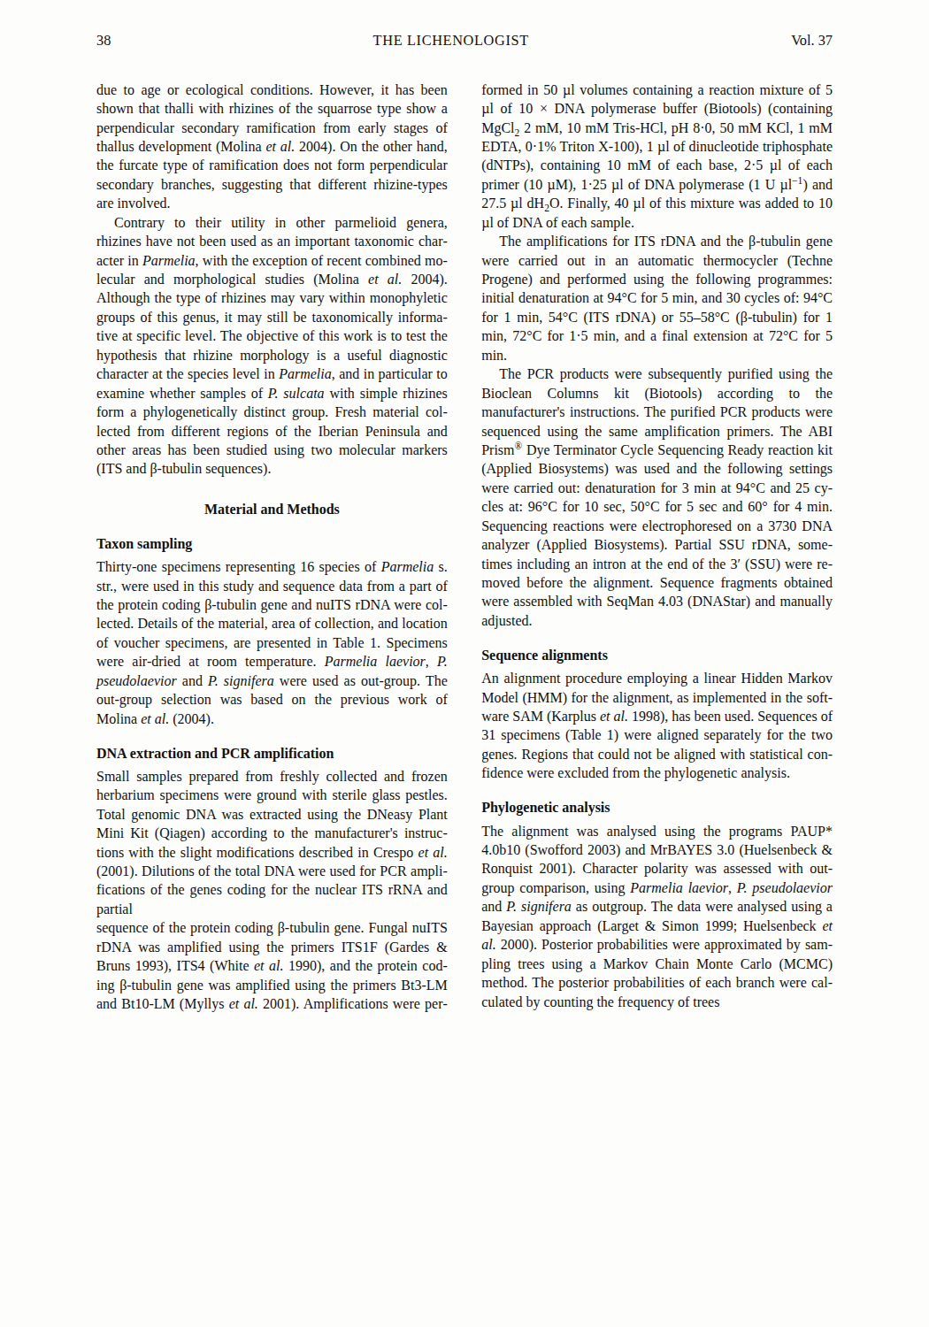38 THE LICHENOLOGIST Vol. 37
due to age or ecological conditions. However, it has been shown that thalli with rhizines of the squarrose type show a perpendicular secondary ramification from early stages of thallus development (Molina et al. 2004). On the other hand, the furcate type of ramification does not form perpendicular secondary branches, suggesting that different rhizine-types are involved.
Contrary to their utility in other parmelioid genera, rhizines have not been used as an important taxonomic character in Parmelia, with the exception of recent combined molecular and morphological studies (Molina et al. 2004). Although the type of rhizines may vary within monophyletic groups of this genus, it may still be taxonomically informative at specific level. The objective of this work is to test the hypothesis that rhizine morphology is a useful diagnostic character at the species level in Parmelia, and in particular to examine whether samples of P. sulcata with simple rhizines form a phylogenetically distinct group. Fresh material collected from different regions of the Iberian Peninsula and other areas has been studied using two molecular markers (ITS and β-tubulin sequences).
Material and Methods
Taxon sampling
Thirty-one specimens representing 16 species of Parmelia s. str., were used in this study and sequence data from a part of the protein coding β-tubulin gene and nuITS rDNA were collected. Details of the material, area of collection, and location of voucher specimens, are presented in Table 1. Specimens were air-dried at room temperature. Parmelia laevior, P. pseudolaevior and P. signifera were used as out-group. The out-group selection was based on the previous work of Molina et al. (2004).
DNA extraction and PCR amplification
Small samples prepared from freshly collected and frozen herbarium specimens were ground with sterile glass pestles. Total genomic DNA was extracted using the DNeasy Plant Mini Kit (Qiagen) according to the manufacturer's instructions with the slight modifications described in Crespo et al. (2001). Dilutions of the total DNA were used for PCR amplifications of the genes coding for the nuclear ITS rRNA and partial
sequence of the protein coding β-tubulin gene. Fungal nuITS rDNA was amplified using the primers ITS1F (Gardes & Bruns 1993), ITS4 (White et al. 1990), and the protein coding β-tubulin gene was amplified using the primers Bt3-LM and Bt10-LM (Myllys et al. 2001). Amplifications were performed in 50 µl volumes containing a reaction mixture of 5 µl of 10 × DNA polymerase buffer (Biotools) (containing MgCl2 2 mM, 10 mM Tris-HCl, pH 8·0, 50 mM KCl, 1 mM EDTA, 0·1% Triton X-100), 1 µl of dinucleotide triphosphate (dNTPs), containing 10 mM of each base, 2·5 µl of each primer (10 µM), 1·25 µl of DNA polymerase (1 U µl−1) and 27.5 µl dH2O. Finally, 40 µl of this mixture was added to 10 µl of DNA of each sample.
The amplifications for ITS rDNA and the β-tubulin gene were carried out in an automatic thermocycler (Techne Progene) and performed using the following programmes: initial denaturation at 94°C for 5 min, and 30 cycles of: 94°C for 1 min, 54°C (ITS rDNA) or 55–58°C (β-tubulin) for 1 min, 72°C for 1·5 min, and a final extension at 72°C for 5 min.
The PCR products were subsequently purified using the Bioclean Columns kit (Biotools) according to the manufacturer's instructions. The purified PCR products were sequenced using the same amplification primers. The ABI Prism® Dye Terminator Cycle Sequencing Ready reaction kit (Applied Biosystems) was used and the following settings were carried out: denaturation for 3 min at 94°C and 25 cycles at: 96°C for 10 sec, 50°C for 5 sec and 60° for 4 min. Sequencing reactions were electrophoresed on a 3730 DNA analyzer (Applied Biosystems). Partial SSU rDNA, sometimes including an intron at the end of the 3′ (SSU) were removed before the alignment. Sequence fragments obtained were assembled with SeqMan 4.03 (DNAStar) and manually adjusted.
Sequence alignments
An alignment procedure employing a linear Hidden Markov Model (HMM) for the alignment, as implemented in the software SAM (Karplus et al. 1998), has been used. Sequences of 31 specimens (Table 1) were aligned separately for the two genes. Regions that could not be aligned with statistical confidence were excluded from the phylogenetic analysis.
Phylogenetic analysis
The alignment was analysed using the programs PAUP* 4.0b10 (Swofford 2003) and MrBAYES 3.0 (Huelsenbeck & Ronquist 2001). Character polarity was assessed with outgroup comparison, using Parmelia laevior, P. pseudolaevior and P. signifera as outgroup. The data were analysed using a Bayesian approach (Larget & Simon 1999; Huelsenbeck et al. 2000). Posterior probabilities were approximated by sampling trees using a Markov Chain Monte Carlo (MCMC) method. The posterior probabilities of each branch were calculated by counting the frequency of trees